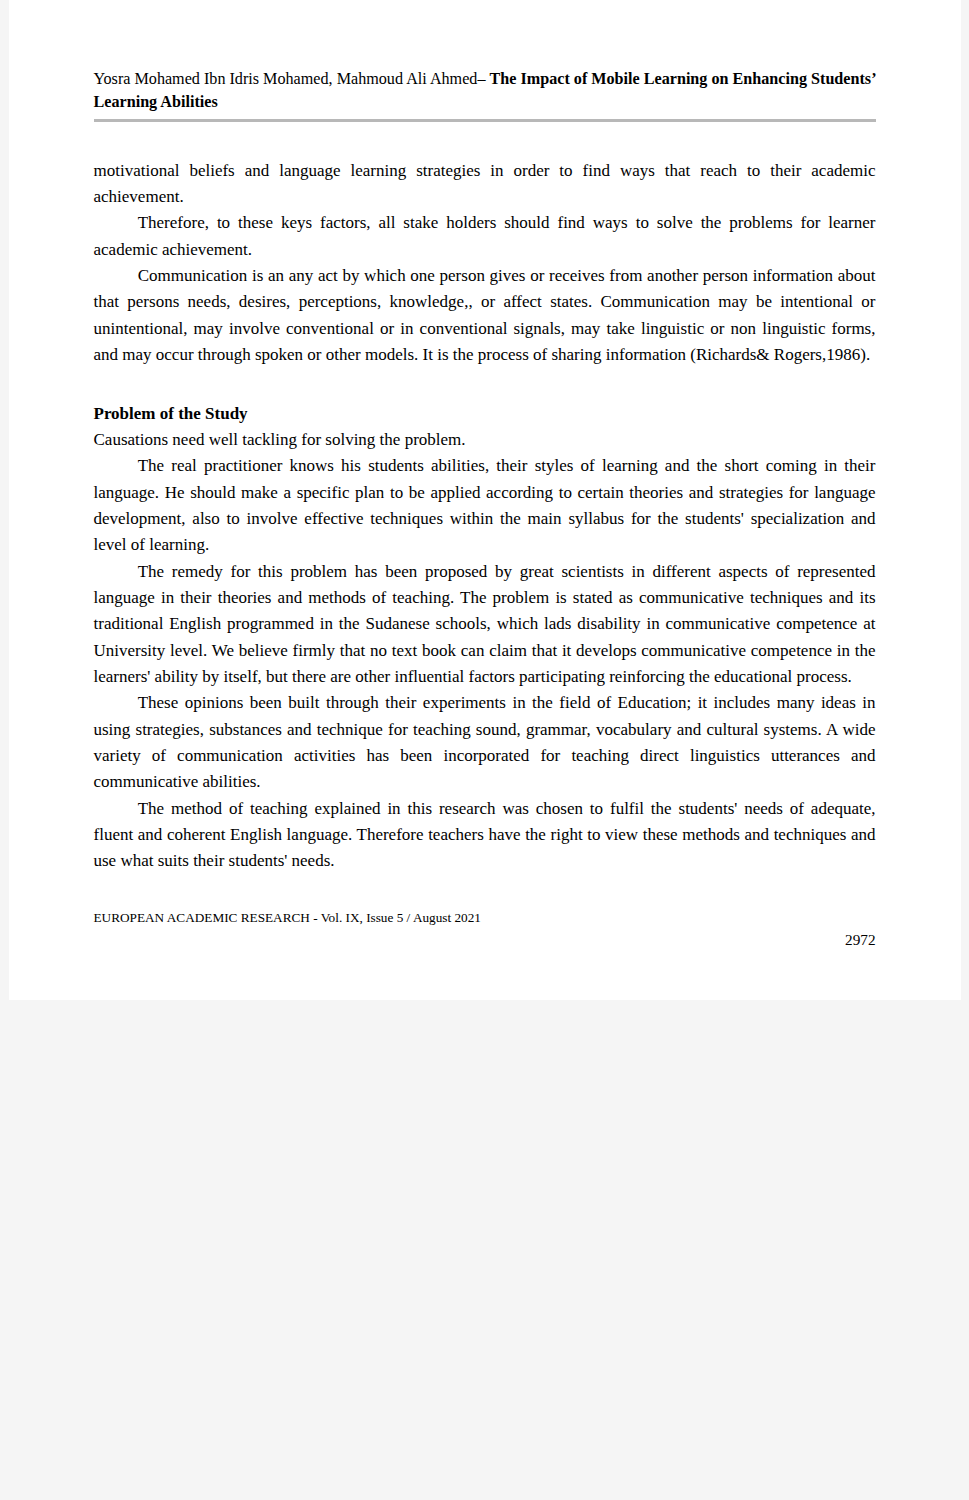Yosra Mohamed Ibn Idris Mohamed, Mahmoud Ali Ahmed– The Impact of Mobile Learning on Enhancing Students’ Learning Abilities
motivational beliefs and language learning strategies in order to find ways that reach to their academic achievement.
Therefore, to these keys factors, all stake holders should find ways to solve the problems for learner academic achievement.
Communication is an any act by which one person gives or receives from another person information about that persons needs, desires, perceptions, knowledge,, or affect states. Communication may be intentional or unintentional, may involve conventional or in conventional signals, may take linguistic or non linguistic forms, and may occur through spoken or other models. It is the process of sharing information (Richards& Rogers,1986).
Problem of the Study
Causations need well tackling for solving the problem.
The real practitioner knows his students abilities, their styles of learning and the short coming in their language. He should make a specific plan to be applied according to certain theories and strategies for language development, also to involve effective techniques within the main syllabus for the students' specialization and level of learning.
The remedy for this problem has been proposed by great scientists in different aspects of represented language in their theories and methods of teaching. The problem is stated as communicative techniques and its traditional English programmed in the Sudanese schools, which lads disability in communicative competence at University level. We believe firmly that no text book can claim that it develops communicative competence in the learners' ability by itself, but there are other influential factors participating reinforcing the educational process.
These opinions been built through their experiments in the field of Education; it includes many ideas in using strategies, substances and technique for teaching sound, grammar, vocabulary and cultural systems. A wide variety of communication activities has been incorporated for teaching direct linguistics utterances and communicative abilities.
The method of teaching explained in this research was chosen to fulfil the students' needs of adequate, fluent and coherent English language. Therefore teachers have the right to view these methods and techniques and use what suits their students' needs.
EUROPEAN ACADEMIC RESEARCH - Vol. IX, Issue 5 / August 2021 2972